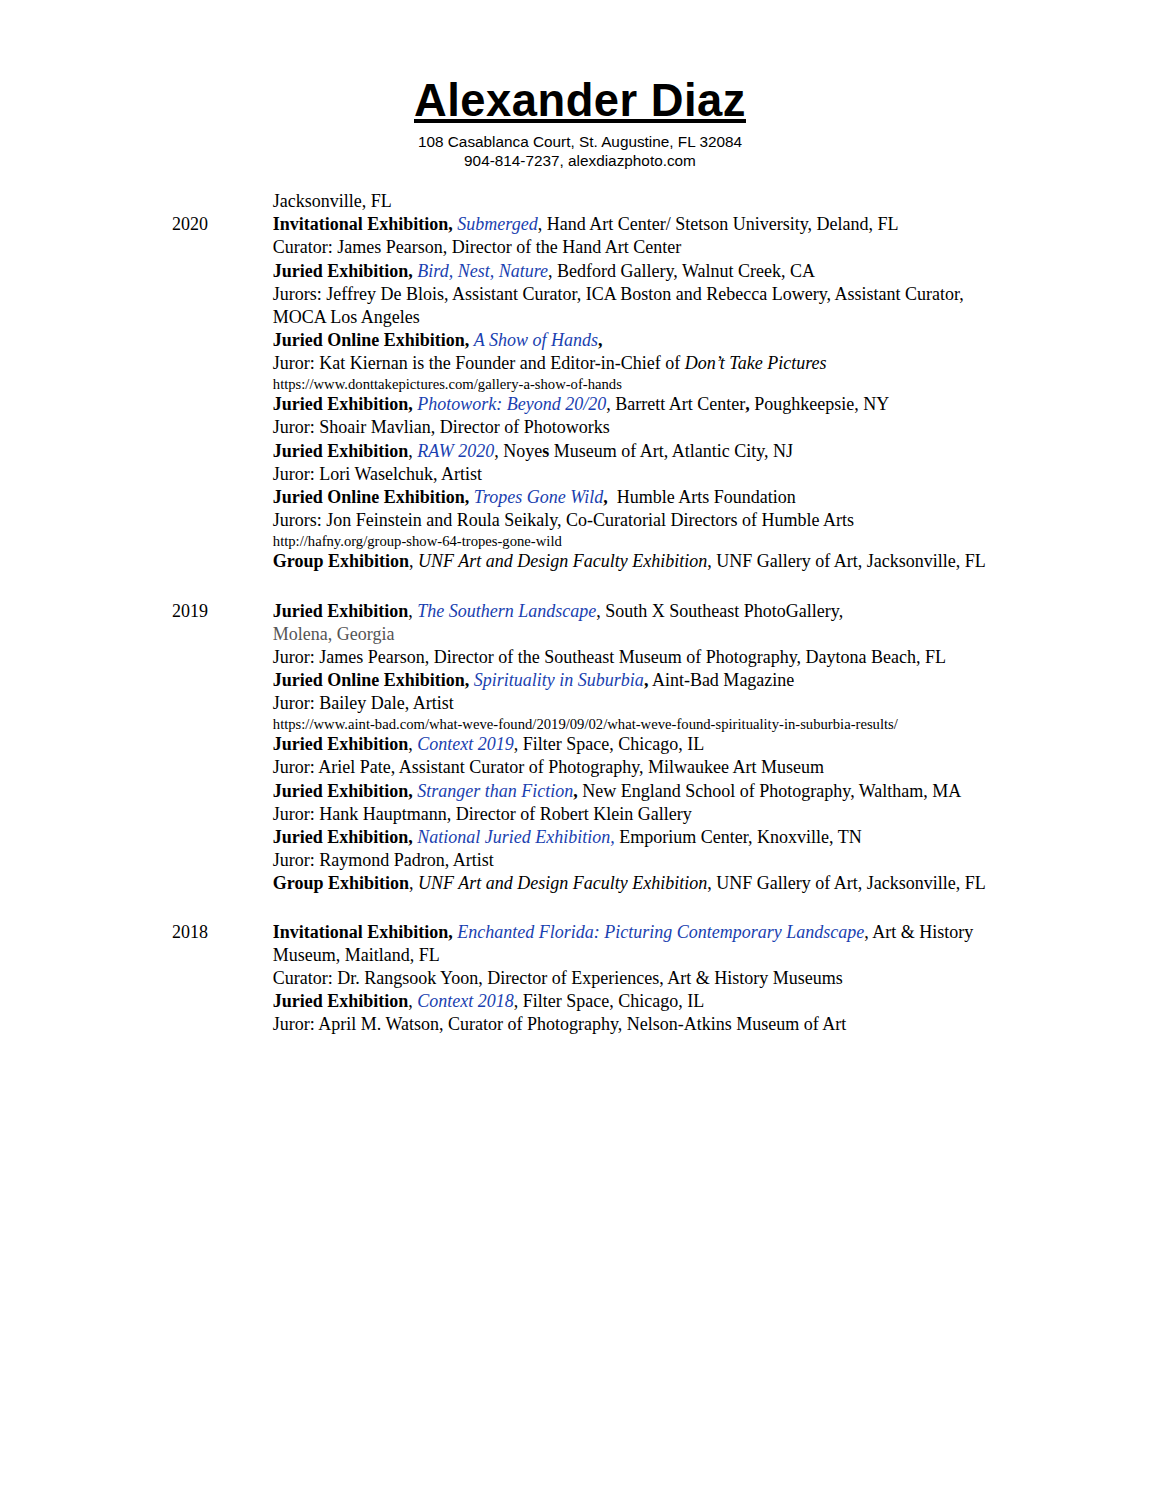Alexander Diaz
108 Casablanca Court, St. Augustine, FL 32084
904-814-7237, alexdiazphoto.com
2020
Jacksonville, FL
2020
Invitational Exhibition, Submerged, Hand Art Center/ Stetson University, Deland, FL
Curator: James Pearson, Director of the Hand Art Center
Juried Exhibition, Bird, Nest, Nature, Bedford Gallery, Walnut Creek, CA
Jurors: Jeffrey De Blois, Assistant Curator, ICA Boston and Rebecca Lowery, Assistant Curator, MOCA Los Angeles
Juried Online Exhibition, A Show of Hands,
Juror: Kat Kiernan is the Founder and Editor-in-Chief of Don’t Take Pictures
https://www.donttakepictures.com/gallery-a-show-of-hands
Juried Exhibition, Photowork: Beyond 20/20, Barrett Art Center, Poughkeepsie, NY
Juror: Shoair Mavlian, Director of Photoworks
Juried Exhibition, RAW 2020, Noyes Museum of Art, Atlantic City, NJ
Juror: Lori Waselchuk, Artist
Juried Online Exhibition, Tropes Gone Wild, Humble Arts Foundation
Jurors: Jon Feinstein and Roula Seikaly, Co-Curatorial Directors of Humble Arts
http://hafny.org/group-show-64-tropes-gone-wild
Group Exhibition, UNF Art and Design Faculty Exhibition, UNF Gallery of Art, Jacksonville, FL
2019
Juried Exhibition, The Southern Landscape, South X Southeast PhotoGallery,
Molena, Georgia
Juror: James Pearson, Director of the Southeast Museum of Photography, Daytona Beach, FL
Juried Online Exhibition, Spirituality in Suburbia, Aint-Bad Magazine
Juror: Bailey Dale, Artist
https://www.aint-bad.com/what-weve-found/2019/09/02/what-weve-found-spirituality-in-suburbia-results/
Juried Exhibition, Context 2019, Filter Space, Chicago, IL
Juror: Ariel Pate, Assistant Curator of Photography, Milwaukee Art Museum
Juried Exhibition, Stranger than Fiction, New England School of Photography, Waltham, MA
Juror: Hank Hauptmann, Director of Robert Klein Gallery
Juried Exhibition, National Juried Exhibition, Emporium Center, Knoxville, TN
Juror: Raymond Padron, Artist
Group Exhibition, UNF Art and Design Faculty Exhibition, UNF Gallery of Art, Jacksonville, FL
2018
Invitational Exhibition, Enchanted Florida: Picturing Contemporary Landscape, Art & History Museum, Maitland, FL
Curator: Dr. Rangsook Yoon, Director of Experiences, Art & History Museums
Juried Exhibition, Context 2018, Filter Space, Chicago, IL
Juror: April M. Watson, Curator of Photography, Nelson-Atkins Museum of Art